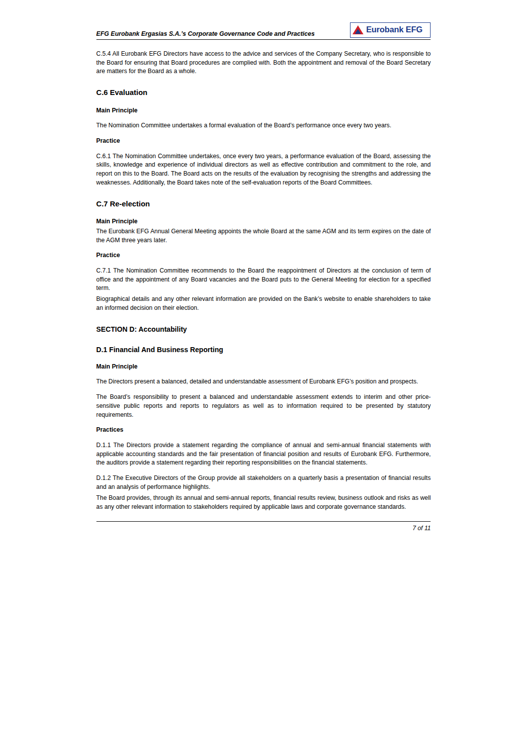EFG Eurobank Ergasias S.A.’s Corporate Governance Code and Practices
Eurobank EFG
C.5.4 All Eurobank EFG Directors have access to the advice and services of the Company Secretary, who is responsible to the Board for ensuring that Board procedures are complied with. Both the appointment and removal of the Board Secretary are matters for the Board as a whole.
C.6 Evaluation
Main Principle
The Nomination Committee undertakes a formal evaluation of the Board’s performance once every two years.
Practice
C.6.1 The Nomination Committee undertakes, once every two years, a performance evaluation of the Board, assessing the skills, knowledge and experience of individual directors as well as effective contribution and commitment to the role, and report on this to the Board. The Board acts on the results of the evaluation by recognising the strengths and addressing the weaknesses. Additionally, the Board takes note of the self-evaluation reports of the Board Committees.
C.7 Re-election
Main Principle
The Eurobank EFG Annual General Meeting appoints the whole Board at the same AGM and its term expires on the date of the AGM three years later.
Practice
C.7.1 The Nomination Committee recommends to the Board the reappointment of Directors at the conclusion of term of office and the appointment of any Board vacancies and the Board puts to the General Meeting for election for a specified term.
Biographical details and any other relevant information are provided on the Bank’s website to enable shareholders to take an informed decision on their election.
SECTION D: Accountability
D.1 Financial And Business Reporting
Main Principle
The Directors present a balanced, detailed and understandable assessment of Eurobank EFG’s position and prospects.
The Board’s responsibility to present a balanced and understandable assessment extends to interim and other price-sensitive public reports and reports to regulators as well as to information required to be presented by statutory requirements.
Practices
D.1.1 The Directors provide a statement regarding the compliance of annual and semi-annual financial statements with applicable accounting standards and the fair presentation of financial position and results of Eurobank EFG. Furthermore, the auditors provide a statement regarding their reporting responsibilities on the financial statements.
D.1.2 The Executive Directors of the Group provide all stakeholders on a quarterly basis a presentation of financial results and an analysis of performance highlights.
The Board provides, through its annual and semi-annual reports, financial results review, business outlook and risks as well as any other relevant information to stakeholders required by applicable laws and corporate governance standards.
7 of 11